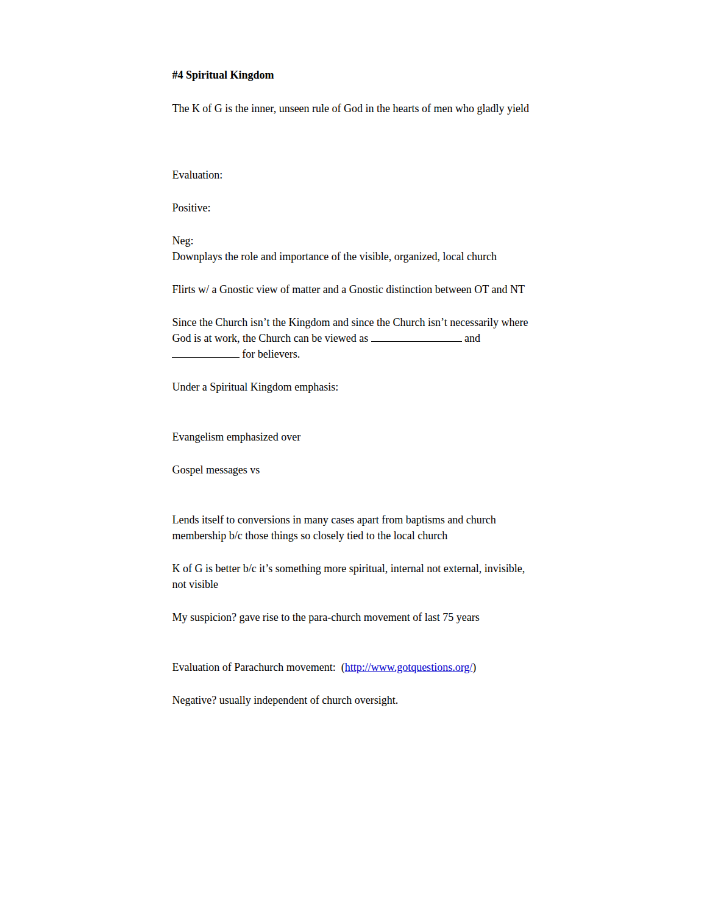#4 Spiritual Kingdom
The K of G is the inner, unseen rule of God in the hearts of men who gladly yield
Evaluation:
Positive:
Neg:
Downplays the role and importance of the visible, organized, local church
Flirts w/ a Gnostic view of matter and a Gnostic distinction between OT and NT
Since the Church isn’t the Kingdom and since the Church isn’t necessarily where God is at work, the Church can be viewed as and for believers.
Under a Spiritual Kingdom emphasis:
Evangelism emphasized over
Gospel messages vs
Lends itself to conversions in many cases apart from baptisms and church membership b/c those things so closely tied to the local church
K of G is better b/c it’s something more spiritual, internal not external, invisible, not visible
My suspicion? gave rise to the para-church movement of last 75 years
Evaluation of Parachurch movement: (http://www.gotquestions.org/)
Negative? usually independent of church oversight.